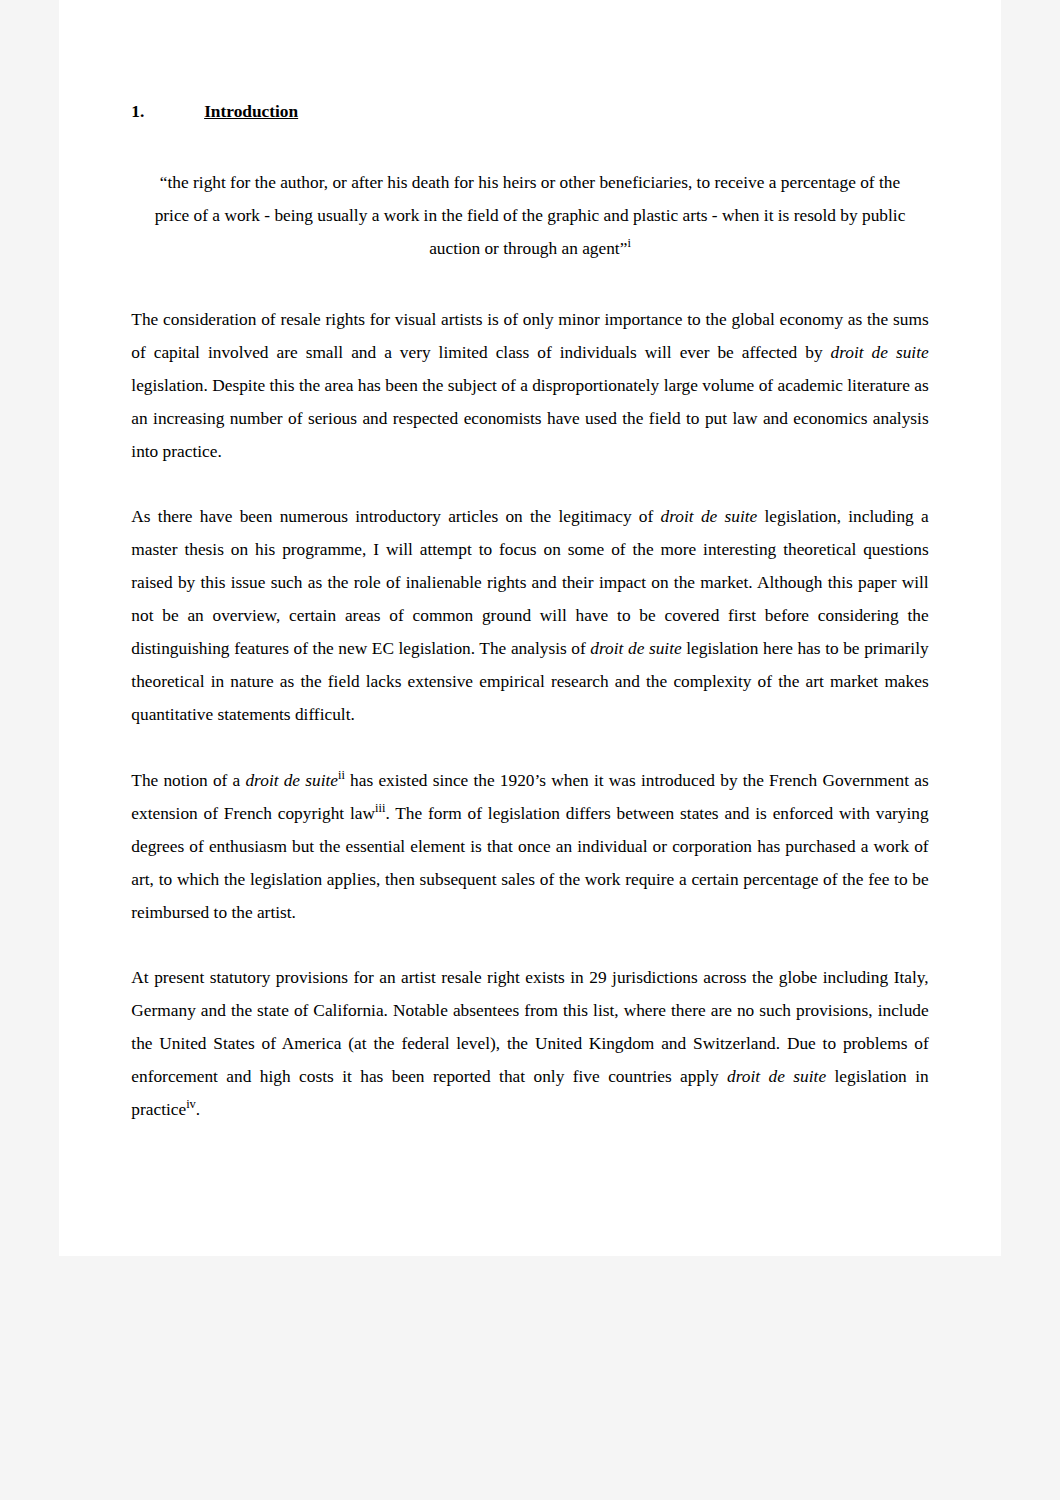1. Introduction
“the right for the author, or after his death for his heirs or other beneficiaries, to receive a percentage of the price of a work - being usually a work in the field of the graphic and plastic arts - when it is resold by public auction or through an agent”i
The consideration of resale rights for visual artists is of only minor importance to the global economy as the sums of capital involved are small and a very limited class of individuals will ever be affected by droit de suite legislation. Despite this the area has been the subject of a disproportionately large volume of academic literature as an increasing number of serious and respected economists have used the field to put law and economics analysis into practice.
As there have been numerous introductory articles on the legitimacy of droit de suite legislation, including a master thesis on his programme, I will attempt to focus on some of the more interesting theoretical questions raised by this issue such as the role of inalienable rights and their impact on the market. Although this paper will not be an overview, certain areas of common ground will have to be covered first before considering the distinguishing features of the new EC legislation. The analysis of droit de suite legislation here has to be primarily theoretical in nature as the field lacks extensive empirical research and the complexity of the art market makes quantitative statements difficult.
The notion of a droit de suiteii has existed since the 1920’s when it was introduced by the French Government as extension of French copyright lawiii. The form of legislation differs between states and is enforced with varying degrees of enthusiasm but the essential element is that once an individual or corporation has purchased a work of art, to which the legislation applies, then subsequent sales of the work require a certain percentage of the fee to be reimbursed to the artist.
At present statutory provisions for an artist resale right exists in 29 jurisdictions across the globe including Italy, Germany and the state of California. Notable absentees from this list, where there are no such provisions, include the United States of America (at the federal level), the United Kingdom and Switzerland. Due to problems of enforcement and high costs it has been reported that only five countries apply droit de suite legislation in practiceiv.